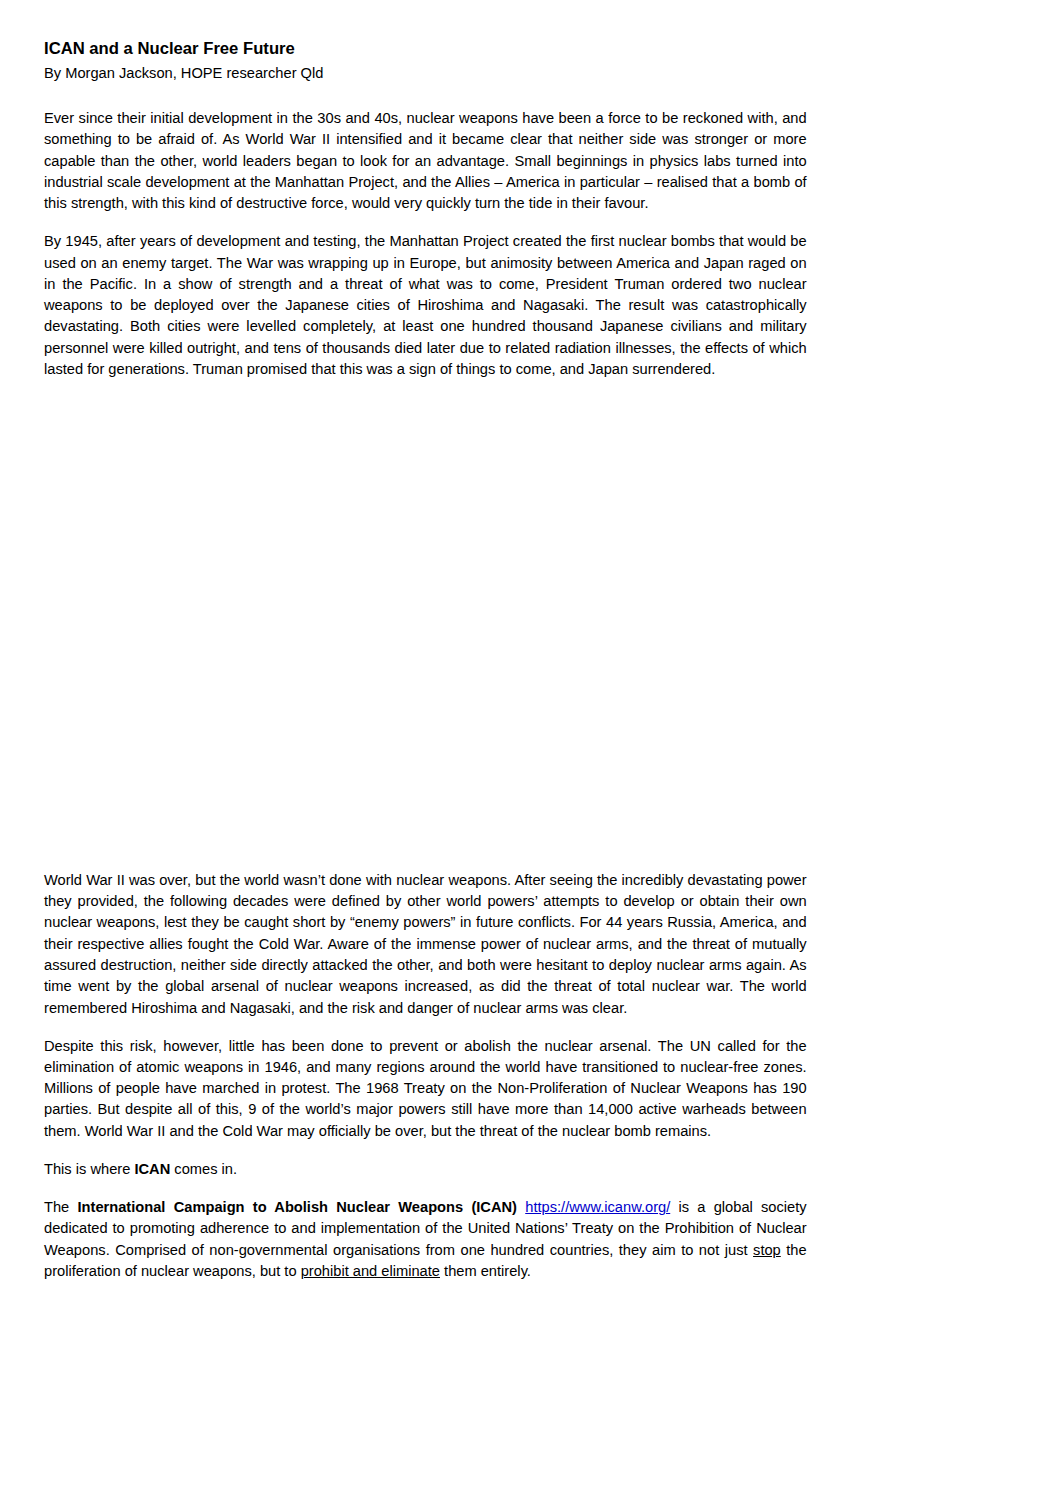ICAN and a Nuclear Free Future
By Morgan Jackson, HOPE researcher Qld
Ever since their initial development in the 30s and 40s, nuclear weapons have been a force to be reckoned with, and something to be afraid of. As World War II intensified and it became clear that neither side was stronger or more capable than the other, world leaders began to look for an advantage. Small beginnings in physics labs turned into industrial scale development at the Manhattan Project, and the Allies – America in particular – realised that a bomb of this strength, with this kind of destructive force, would very quickly turn the tide in their favour.
By 1945, after years of development and testing, the Manhattan Project created the first nuclear bombs that would be used on an enemy target. The War was wrapping up in Europe, but animosity between America and Japan raged on in the Pacific. In a show of strength and a threat of what was to come, President Truman ordered two nuclear weapons to be deployed over the Japanese cities of Hiroshima and Nagasaki. The result was catastrophically devastating. Both cities were levelled completely, at least one hundred thousand Japanese civilians and military personnel were killed outright, and tens of thousands died later due to related radiation illnesses, the effects of which lasted for generations. Truman promised that this was a sign of things to come, and Japan surrendered.
World War II was over, but the world wasn’t done with nuclear weapons. After seeing the incredibly devastating power they provided, the following decades were defined by other world powers’ attempts to develop or obtain their own nuclear weapons, lest they be caught short by “enemy powers” in future conflicts. For 44 years Russia, America, and their respective allies fought the Cold War. Aware of the immense power of nuclear arms, and the threat of mutually assured destruction, neither side directly attacked the other, and both were hesitant to deploy nuclear arms again. As time went by the global arsenal of nuclear weapons increased, as did the threat of total nuclear war. The world remembered Hiroshima and Nagasaki, and the risk and danger of nuclear arms was clear.
Despite this risk, however, little has been done to prevent or abolish the nuclear arsenal. The UN called for the elimination of atomic weapons in 1946, and many regions around the world have transitioned to nuclear-free zones. Millions of people have marched in protest. The 1968 Treaty on the Non-Proliferation of Nuclear Weapons has 190 parties. But despite all of this, 9 of the world’s major powers still have more than 14,000 active warheads between them. World War II and the Cold War may officially be over, but the threat of the nuclear bomb remains.
This is where ICAN comes in.
The International Campaign to Abolish Nuclear Weapons (ICAN) https://www.icanw.org/ is a global society dedicated to promoting adherence to and implementation of the United Nations’ Treaty on the Prohibition of Nuclear Weapons. Comprised of non-governmental organisations from one hundred countries, they aim to not just stop the proliferation of nuclear weapons, but to prohibit and eliminate them entirely.